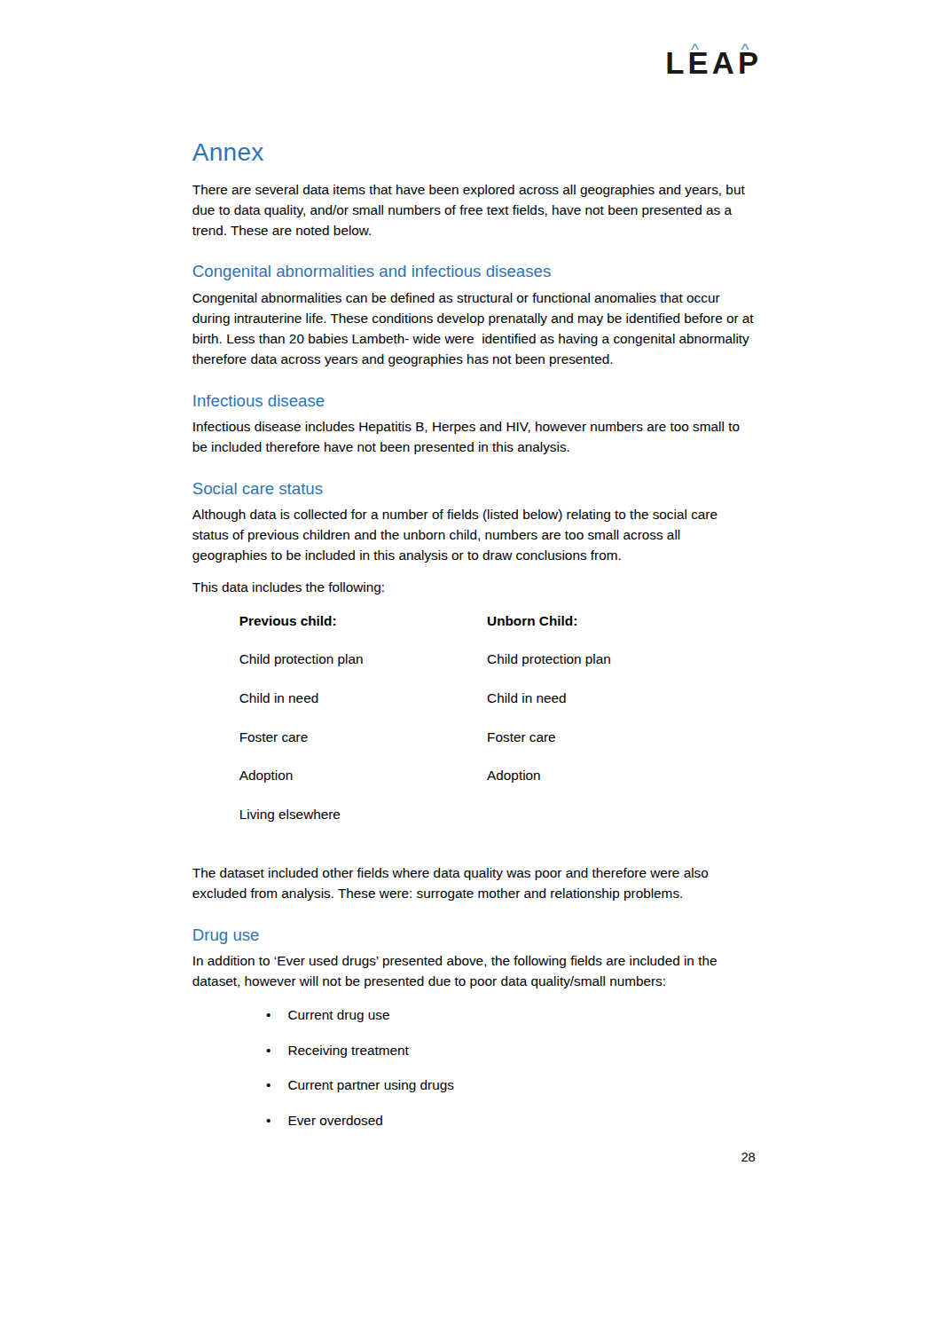LEAP
Annex
There are several data items that have been explored across all geographies and years, but due to data quality, and/or small numbers of free text fields, have not been presented as a trend. These are noted below.
Congenital abnormalities and infectious diseases
Congenital abnormalities can be defined as structural or functional anomalies that occur during intrauterine life. These conditions develop prenatally and may be identified before or at birth. Less than 20 babies Lambeth- wide were identified as having a congenital abnormality therefore data across years and geographies has not been presented.
Infectious disease
Infectious disease includes Hepatitis B, Herpes and HIV, however numbers are too small to be included therefore have not been presented in this analysis.
Social care status
Although data is collected for a number of fields (listed below) relating to the social care status of previous children and the unborn child, numbers are too small across all geographies to be included in this analysis or to draw conclusions from.
This data includes the following:
Previous child:
Child protection plan
Child in need
Foster care
Adoption
Living elsewhere
Unborn Child:
Child protection plan
Child in need
Foster care
Adoption
The dataset included other fields where data quality was poor and therefore were also excluded from analysis. These were: surrogate mother and relationship problems.
Drug use
In addition to ‘Ever used drugs’ presented above, the following fields are included in the dataset, however will not be presented due to poor data quality/small numbers:
Current drug use
Receiving treatment
Current partner using drugs
Ever overdosed
28